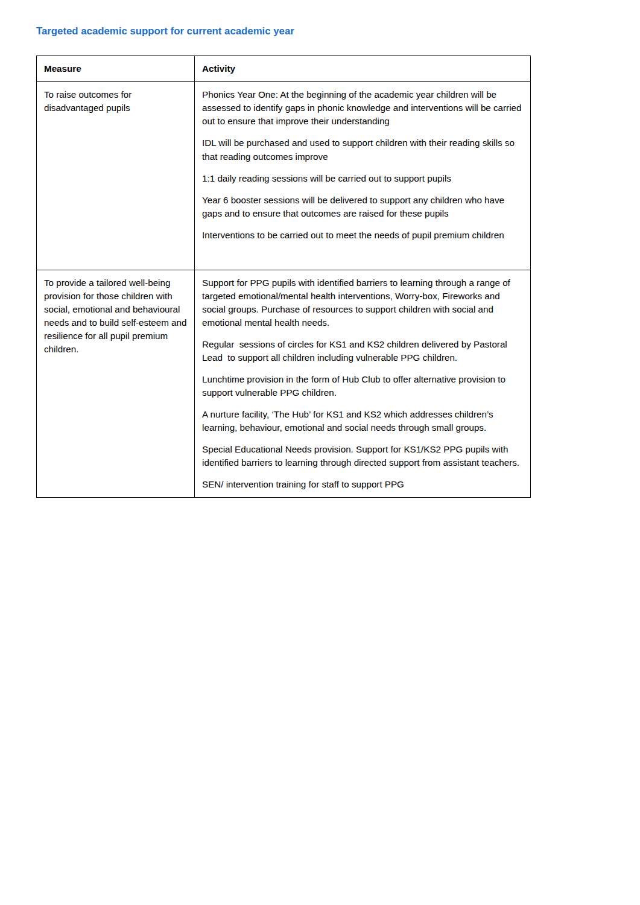Targeted academic support for current academic year
| Measure | Activity |
| --- | --- |
| To raise outcomes for disadvantaged pupils | Phonics Year One: At the beginning of the academic year children will be assessed to identify gaps in phonic knowledge and interventions will be carried out to ensure that improve their understanding IDL will be purchased and used to support children with their reading skills so that reading outcomes improve 1:1 daily reading sessions will be carried out to support pupils Year 6 booster sessions will be delivered to support any children who have gaps and to ensure that outcomes are raised for these pupils Interventions to be carried out to meet the needs of pupil premium children |
| To provide a tailored well-being provision for those children with social, emotional and behavioural needs and to build self-esteem and resilience for all pupil premium children. | Support for PPG pupils with identified barriers to learning through a range of targeted emotional/mental health interventions, Worry-box, Fireworks and social groups. Purchase of resources to support children with social and emotional mental health needs. Regular sessions of circles for KS1 and KS2 children delivered by Pastoral Lead to support all children including vulnerable PPG children. Lunchtime provision in the form of Hub Club to offer alternative provision to support vulnerable PPG children. A nurture facility, ‘The Hub’ for KS1 and KS2 which addresses children’s learning, behaviour, emotional and social needs through small groups. Special Educational Needs provision. Support for KS1/KS2 PPG pupils with identified barriers to learning through directed support from assistant teachers. SEN/ intervention training for staff to support PPG |